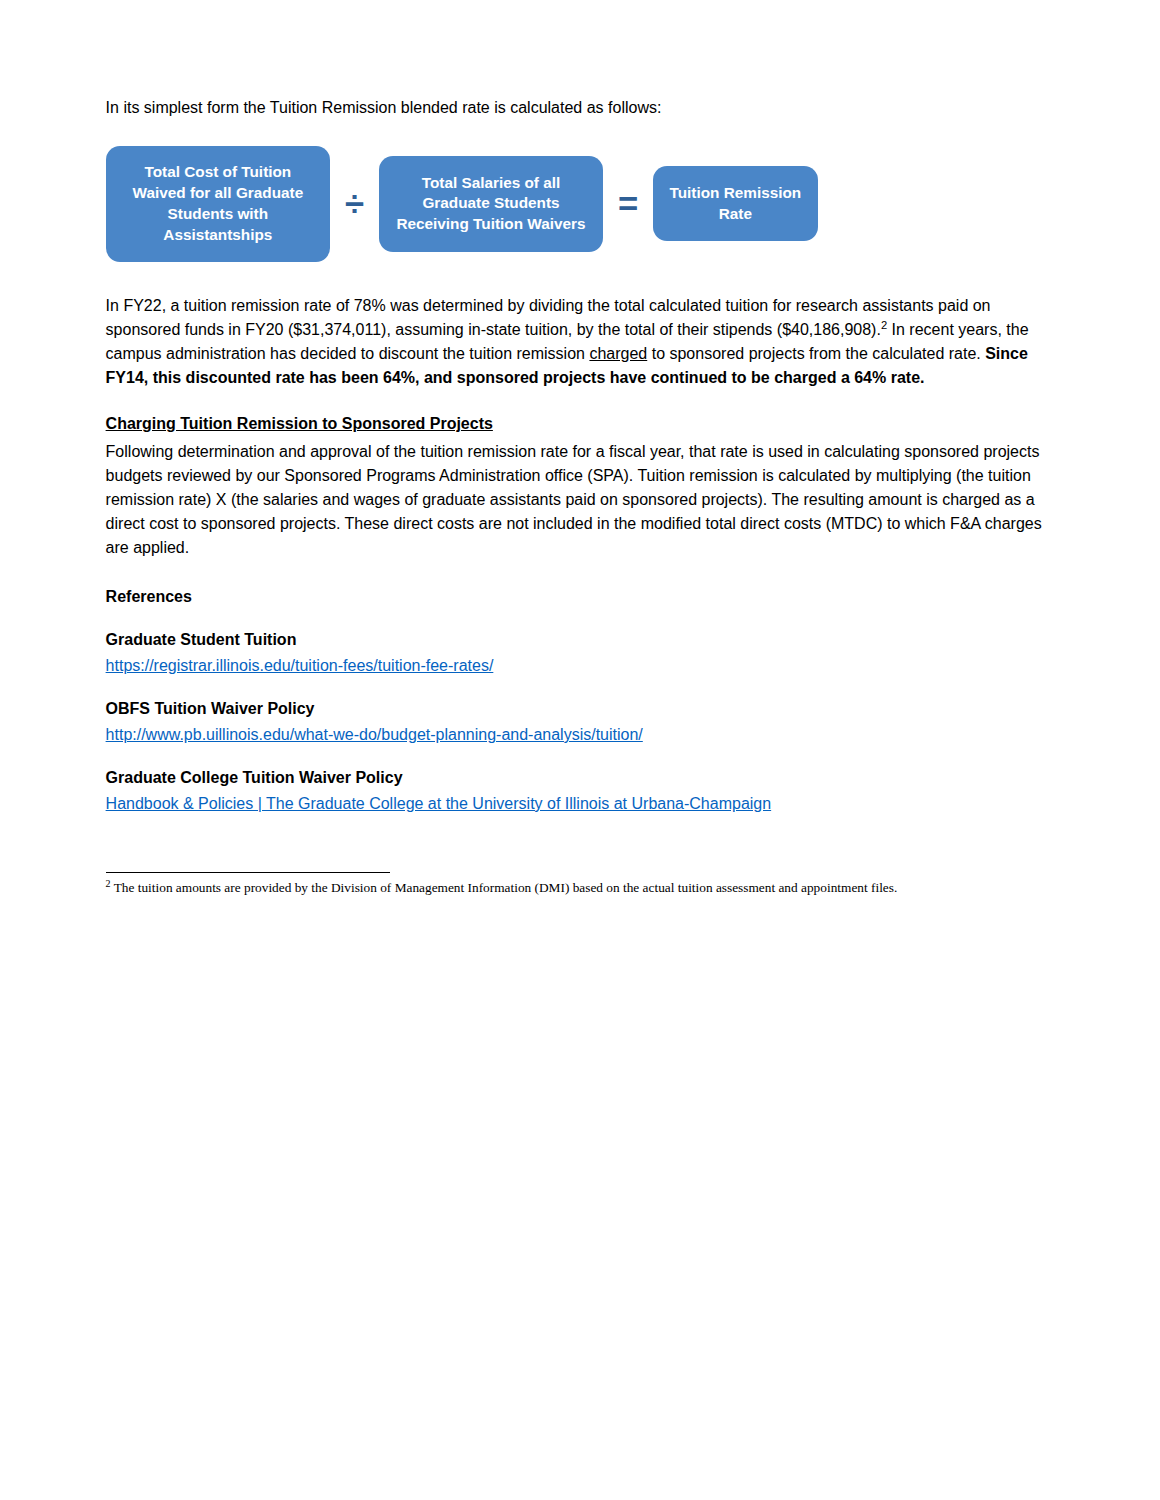In its simplest form the Tuition Remission blended rate is calculated as follows:
Total Cost of Tuition Waived for all Graduate Students with Assistantships
÷
Total Salaries of all Graduate Students Receiving Tuition Waivers
=
Tuition Remission Rate
In FY22, a tuition remission rate of 78% was determined by dividing the total calculated tuition for research assistants paid on sponsored funds in FY20 ($31,374,011), assuming in-state tuition, by the total of their stipends ($40,186,908).2 In recent years, the campus administration has decided to discount the tuition remission charged to sponsored projects from the calculated rate. Since FY14, this discounted rate has been 64%, and sponsored projects have continued to be charged a 64% rate.
Charging Tuition Remission to Sponsored Projects
Following determination and approval of the tuition remission rate for a fiscal year, that rate is used in calculating sponsored projects budgets reviewed by our Sponsored Programs Administration office (SPA). Tuition remission is calculated by multiplying (the tuition remission rate) X (the salaries and wages of graduate assistants paid on sponsored projects). The resulting amount is charged as a direct cost to sponsored projects. These direct costs are not included in the modified total direct costs (MTDC) to which F&A charges are applied.
References
Graduate Student Tuition
https://registrar.illinois.edu/tuition-fees/tuition-fee-rates/
OBFS Tuition Waiver Policy
http://www.pb.uillinois.edu/what-we-do/budget-planning-and-analysis/tuition/
Graduate College Tuition Waiver Policy
Handbook & Policies | The Graduate College at the University of Illinois at Urbana-Champaign
2 The tuition amounts are provided by the Division of Management Information (DMI) based on the actual tuition assessment and appointment files.